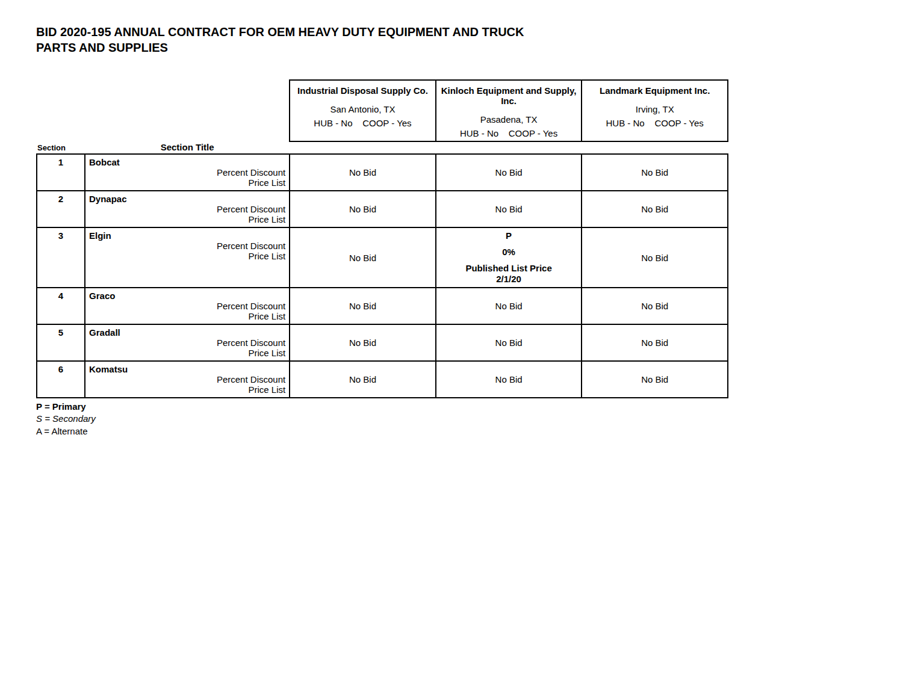BID 2020-195 ANNUAL CONTRACT FOR OEM HEAVY DUTY EQUIPMENT AND TRUCK
PARTS AND SUPPLIES
| | | Industrial Disposal Supply Co. San Antonio, TX HUB - No COOP - Yes | Kinloch Equipment and Supply, Inc. Pasadena, TX HUB - No COOP - Yes | Landmark Equipment Inc. Irving, TX HUB - No COOP - Yes |
| --- | --- | --- | --- | --- |
| Section | Section Title | | | |
| 1 | Bobcat Percent Discount Price List | No Bid | No Bid | No Bid |
| 2 | Dynapac Percent Discount Price List | No Bid | No Bid | No Bid |
| 3 | Elgin Percent Discount Price List | No Bid | P 0% Published List Price 2/1/20 | No Bid |
| 4 | Graco Percent Discount Price List | No Bid | No Bid | No Bid |
| 5 | Gradall Percent Discount Price List | No Bid | No Bid | No Bid |
| 6 | Komatsu Percent Discount Price List | No Bid | No Bid | No Bid |
P = Primary
S = Secondary
A = Alternate